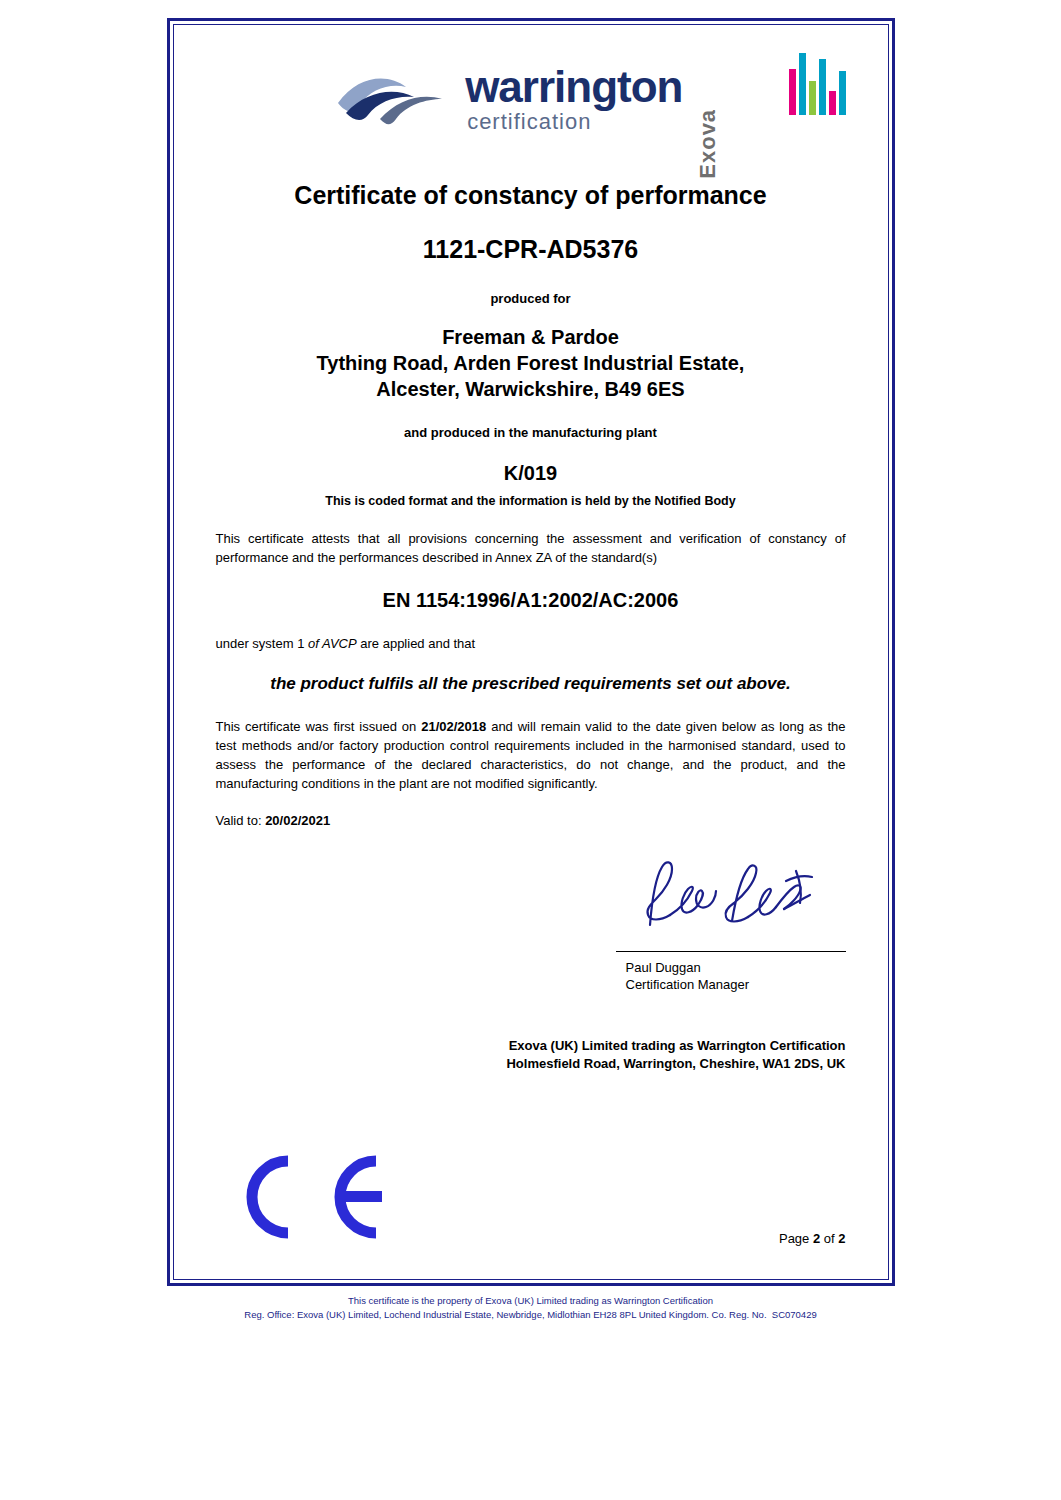warrington
certification
Exova
Certificate of constancy of performance
1121-CPR-AD5376
produced for
Freeman & Pardoe
Tything Road, Arden Forest Industrial Estate,
Alcester, Warwickshire, B49 6ES
and produced in the manufacturing plant
K/019
This is coded format and the information is held by the Notified Body
This certificate attests that all provisions concerning the assessment and verification of constancy of performance and the performances described in Annex ZA of the standard(s)
EN 1154:1996/A1:2002/AC:2006
under system 1 of AVCP are applied and that
the product fulfils all the prescribed requirements set out above.
This certificate was first issued on 21/02/2018 and will remain valid to the date given below as long as the test methods and/or factory production control requirements included in the harmonised standard, used to assess the performance of the declared characteristics, do not change, and the product, and the manufacturing conditions in the plant are not modified significantly.
Valid to: 20/02/2021
Paul Duggan
Certification Manager
Exova (UK) Limited trading as Warrington Certification
Holmesfield Road, Warrington, Cheshire, WA1 2DS, UK
Page 2 of 2
This certificate is the property of Exova (UK) Limited trading as Warrington Certification
Reg. Office: Exova (UK) Limited, Lochend Industrial Estate, Newbridge, Midlothian EH28 8PL United Kingdom. Co. Reg. No. SC070429